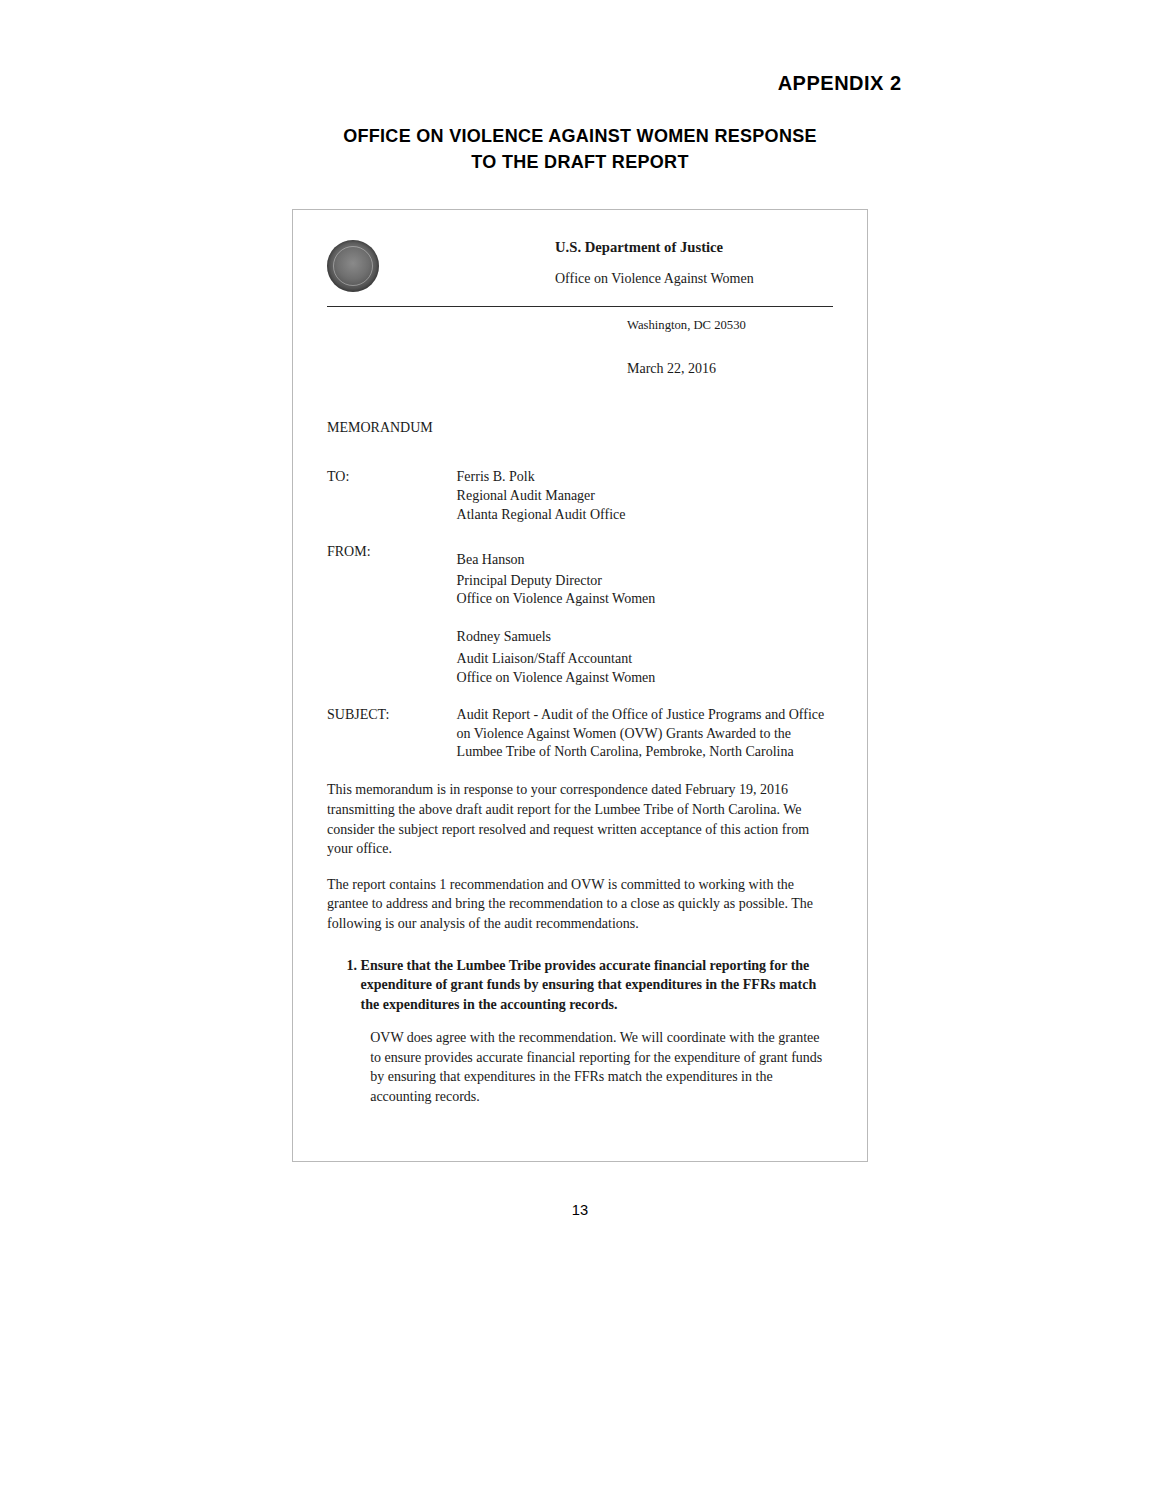APPENDIX 2
OFFICE ON VIOLENCE AGAINST WOMEN RESPONSE
TO THE DRAFT REPORT
U.S. Department of Justice
Office on Violence Against Women
Washington, DC 20530
March 22, 2016
MEMORANDUM
| TO: | Ferris B. Polk Regional Audit Manager Atlanta Regional Audit Office |
| FROM: | Bea Hanson Principal Deputy Director Office on Violence Against Women Rodney Samuels Audit Liaison/Staff Accountant Office on Violence Against Women |
| SUBJECT: | Audit Report - Audit of the Office of Justice Programs and Office on Violence Against Women (OVW) Grants Awarded to the Lumbee Tribe of North Carolina, Pembroke, North Carolina |
This memorandum is in response to your correspondence dated February 19, 2016 transmitting the above draft audit report for the Lumbee Tribe of North Carolina. We consider the subject report resolved and request written acceptance of this action from your office.
The report contains 1 recommendation and OVW is committed to working with the grantee to address and bring the recommendation to a close as quickly as possible. The following is our analysis of the audit recommendations.
Ensure that the Lumbee Tribe provides accurate financial reporting for the expenditure of grant funds by ensuring that expenditures in the FFRs match the expenditures in the accounting records. OVW does agree with the recommendation. We will coordinate with the grantee to ensure provides accurate financial reporting for the expenditure of grant funds by ensuring that expenditures in the FFRs match the expenditures in the accounting records.
13